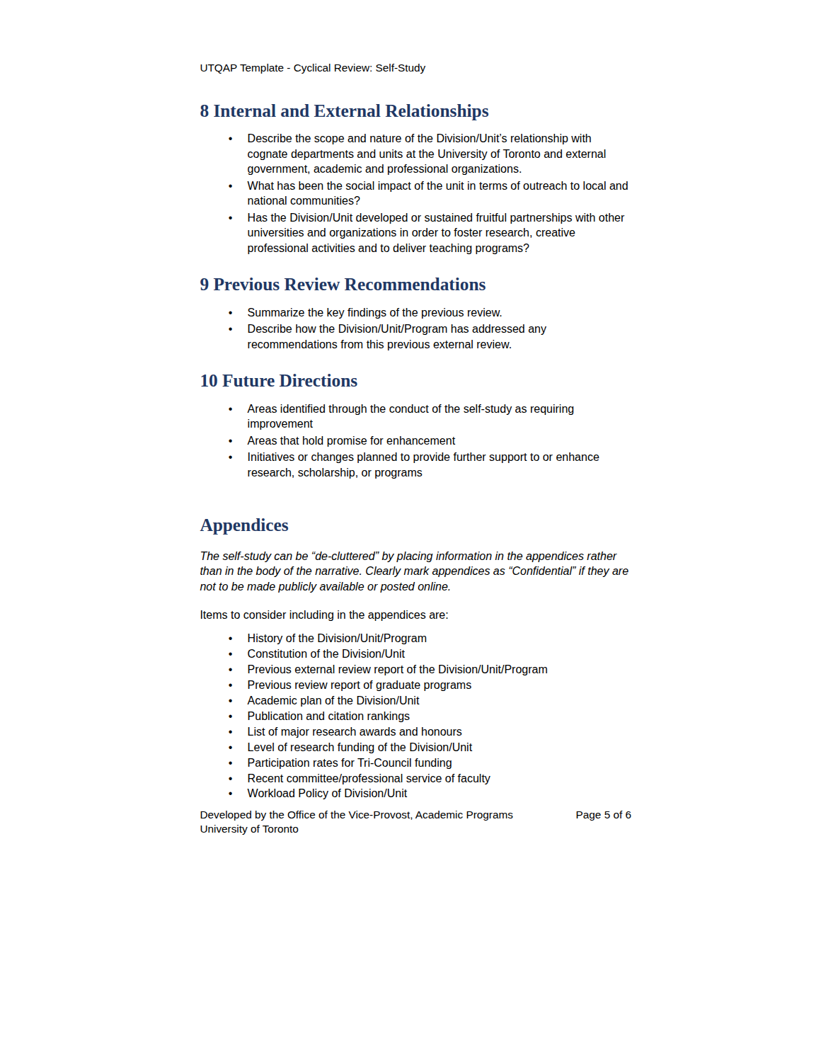UTQAP Template - Cyclical Review: Self-Study
8 Internal and External Relationships
Describe the scope and nature of the Division/Unit’s relationship with cognate departments and units at the University of Toronto and external government, academic and professional organizations.
What has been the social impact of the unit in terms of outreach to local and national communities?
Has the Division/Unit developed or sustained fruitful partnerships with other universities and organizations in order to foster research, creative professional activities and to deliver teaching programs?
9 Previous Review Recommendations
Summarize the key findings of the previous review.
Describe how the Division/Unit/Program has addressed any recommendations from this previous external review.
10 Future Directions
Areas identified through the conduct of the self-study as requiring improvement
Areas that hold promise for enhancement
Initiatives or changes planned to provide further support to or enhance research, scholarship, or programs
Appendices
The self-study can be “de-cluttered” by placing information in the appendices rather than in the body of the narrative. Clearly mark appendices as “Confidential” if they are not to be made publicly available or posted online.
Items to consider including in the appendices are:
History of the Division/Unit/Program
Constitution of the Division/Unit
Previous external review report of the Division/Unit/Program
Previous review report of graduate programs
Academic plan of the Division/Unit
Publication and citation rankings
List of major research awards and honours
Level of research funding of the Division/Unit
Participation rates for Tri-Council funding
Recent committee/professional service of faculty
Workload Policy of Division/Unit
Developed by the Office of the Vice-Provost, Academic Programs
University of Toronto
Page 5 of 6